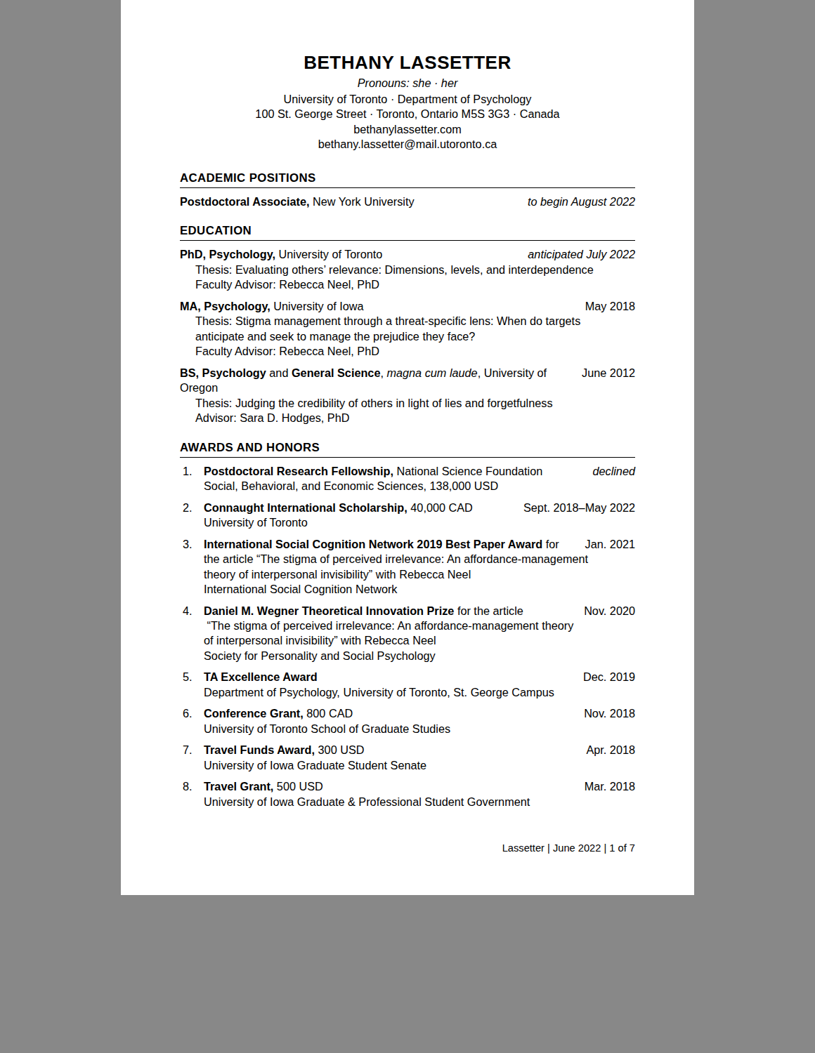BETHANY LASSETTER
Pronouns: she · her
University of Toronto · Department of Psychology
100 St. George Street · Toronto, Ontario M5S 3G3 · Canada
bethanylassetter.com
bethany.lassetter@mail.utoronto.ca
ACADEMIC POSITIONS
Postdoctoral Associate, New York University
to begin August 2022
EDUCATION
PhD, Psychology, University of Toronto
anticipated July 2022
Thesis: Evaluating others’ relevance: Dimensions, levels, and interdependence
Faculty Advisor: Rebecca Neel, PhD
MA, Psychology, University of Iowa
May 2018
Thesis: Stigma management through a threat-specific lens: When do targets
anticipate and seek to manage the prejudice they face?
Faculty Advisor: Rebecca Neel, PhD
BS, Psychology and General Science, magna cum laude, University of Oregon
June 2012
Thesis: Judging the credibility of others in light of lies and forgetfulness
Advisor: Sara D. Hodges, PhD
AWARDS AND HONORS
Postdoctoral Research Fellowship, National Science Foundation declined
Social, Behavioral, and Economic Sciences, 138,000 USD
Connaught International Scholarship, 40,000 CAD Sept. 2018–May 2022
University of Toronto
International Social Cognition Network 2019 Best Paper Award for Jan. 2021
the article “The stigma of perceived irrelevance: An affordance-management theory of interpersonal invisibility” with Rebecca Neel International Social Cognition Network
Daniel M. Wegner Theoretical Innovation Prize for the article Nov. 2020
“The stigma of perceived irrelevance: An affordance-management theory of interpersonal invisibility” with Rebecca Neel Society for Personality and Social Psychology
TA Excellence Award Dec. 2019
Department of Psychology, University of Toronto, St. George Campus
Conference Grant, 800 CAD Nov. 2018
University of Toronto School of Graduate Studies
Travel Funds Award, 300 USD Apr. 2018
University of Iowa Graduate Student Senate
Travel Grant, 500 USD Mar. 2018
University of Iowa Graduate & Professional Student Government
Lassetter | June 2022 | 1 of 7